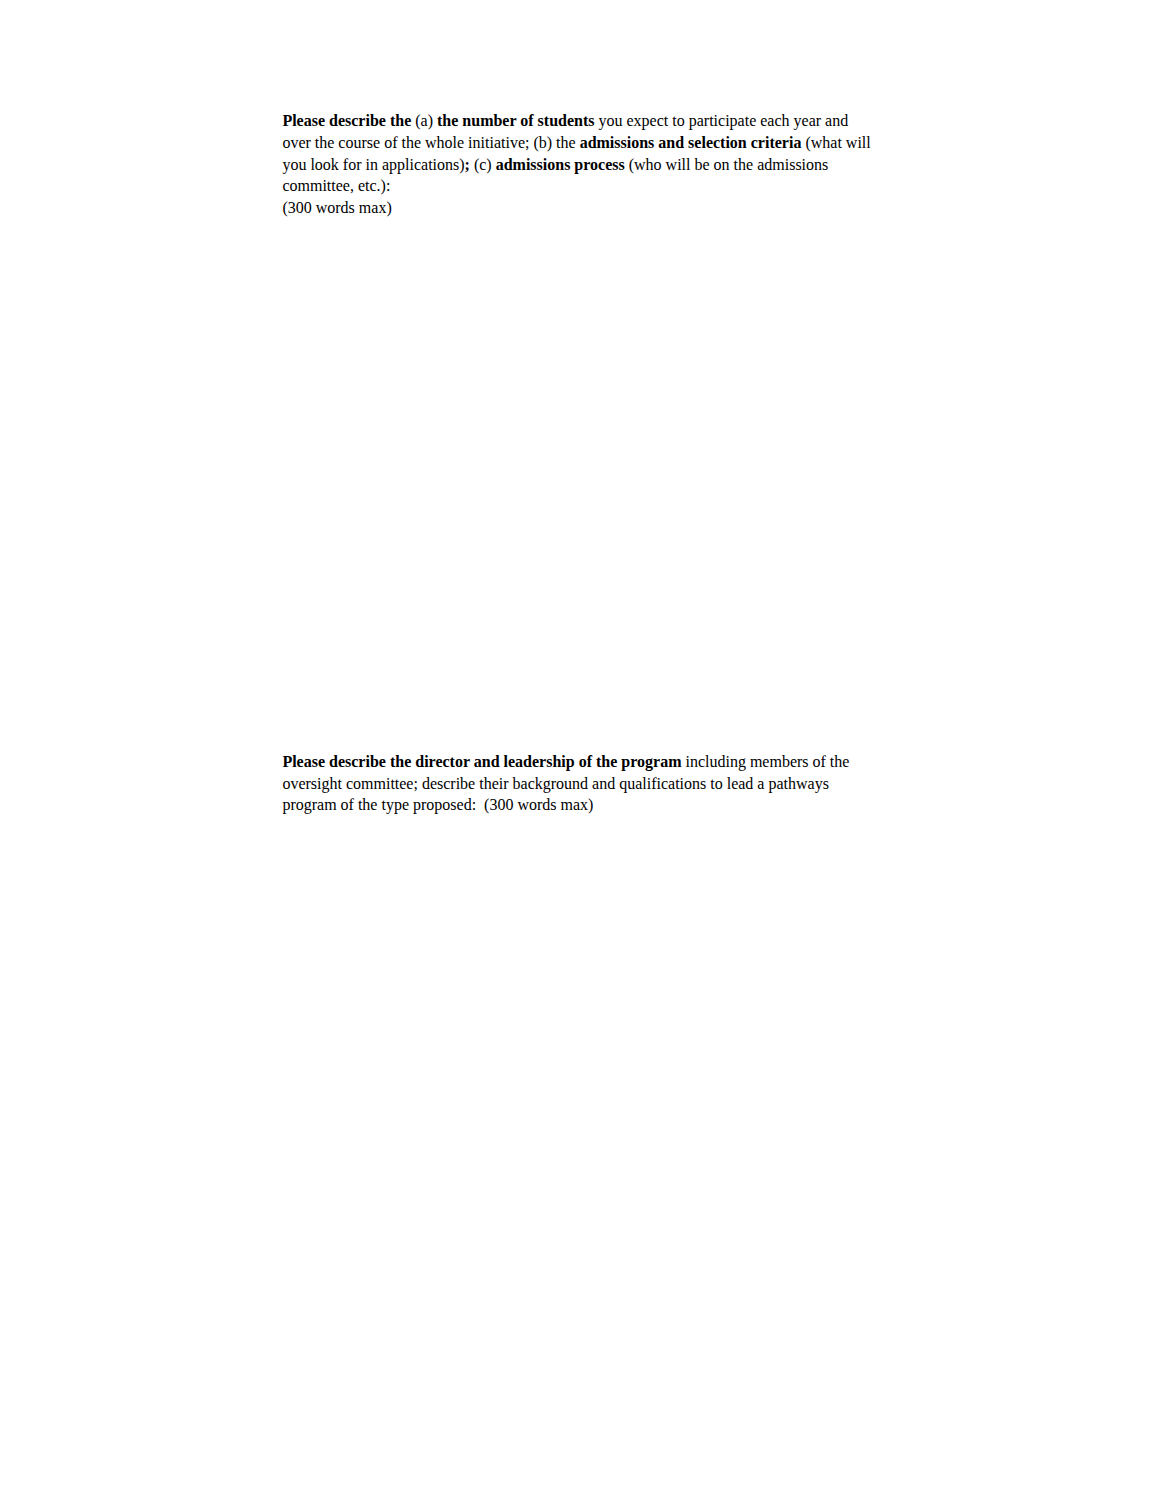Please describe the (a) the number of students you expect to participate each year and over the course of the whole initiative; (b) the admissions and selection criteria (what will you look for in applications); (c) admissions process (who will be on the admissions committee, etc.):
(300 words max)
Please describe the director and leadership of the program including members of the oversight committee; describe their background and qualifications to lead a pathways program of the type proposed: (300 words max)